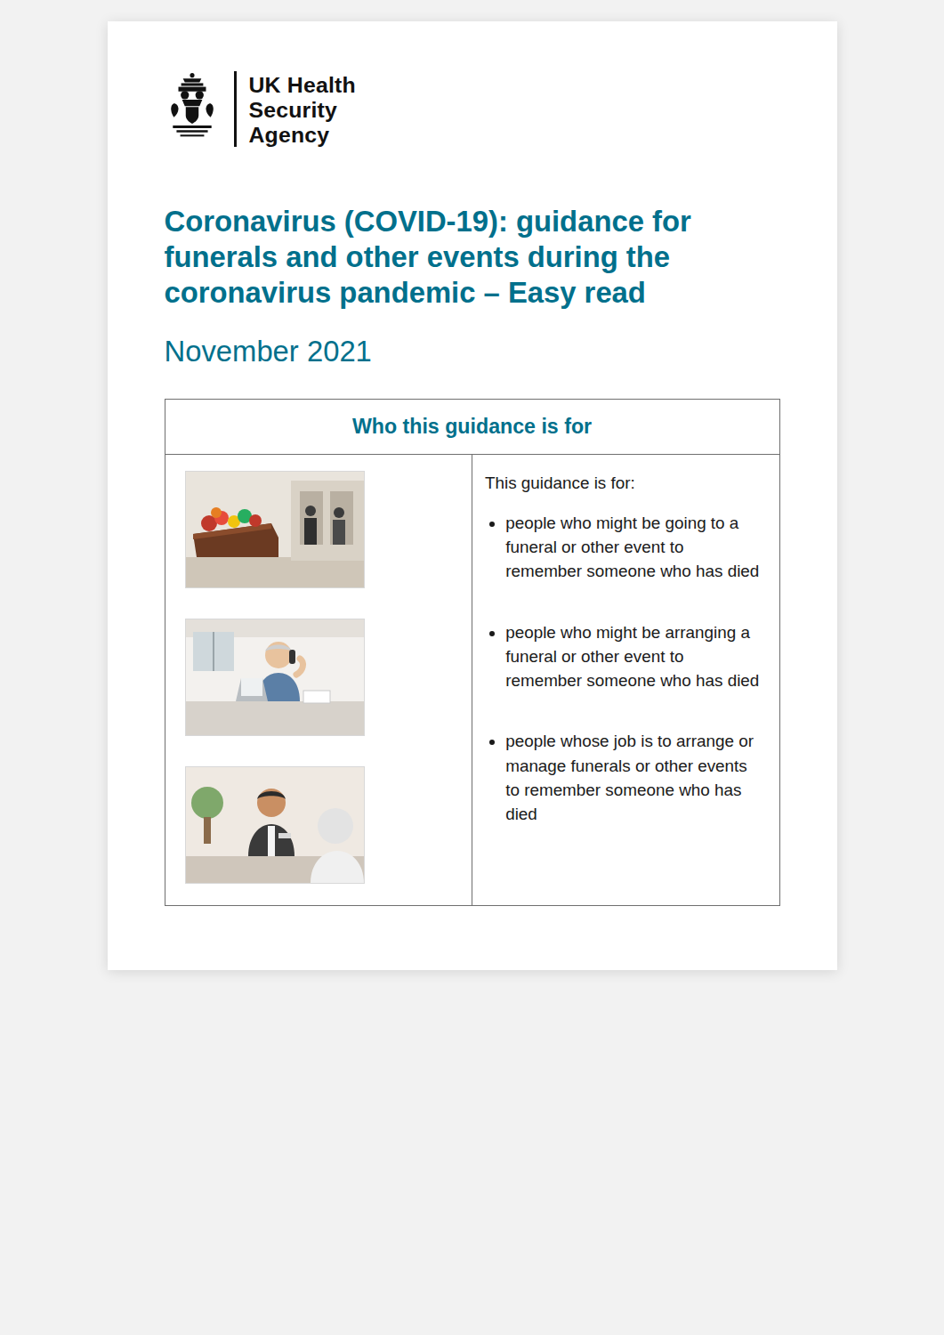UK Health
Security
Agency
Coronavirus (COVID-19): guidance for funerals and other events during the coronavirus pandemic – Easy read
November 2021
| Who this guidance is for |
| --- |
| A coffin with flowers at a funeral service. A man arranging a funeral at home using a laptop and telephone. A funeral director with a name badge talking to a client. | This guidance is for: people who might be going to a funeral or other event to remember someone who has died people who might be arranging a funeral or other event to remember someone who has died people whose job is to arrange or manage funerals or other events to remember someone who has died |